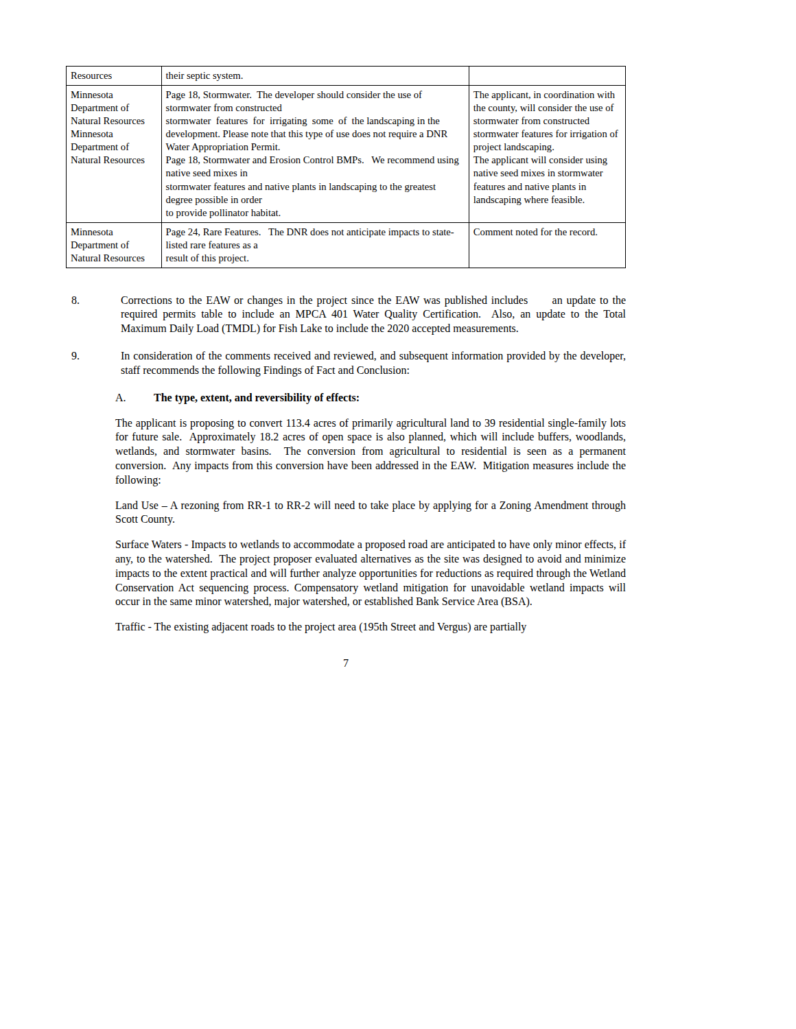| Resources | their septic system. | |
| Minnesota Department of Natural Resources Minnesota Department of Natural Resources | Page 18, Stormwater. The developer should consider the use of stormwater from constructed stormwater features for irrigating some of the landscaping in the development. Please note that this type of use does not require a DNR Water Appropriation Permit. Page 18, Stormwater and Erosion Control BMPs. We recommend using native seed mixes in stormwater features and native plants in landscaping to the greatest degree possible in order to provide pollinator habitat. | The applicant, in coordination with the county, will consider the use of stormwater from constructed stormwater features for irrigation of project landscaping. The applicant will consider using native seed mixes in stormwater features and native plants in landscaping where feasible. |
| Minnesota Department of Natural Resources | Page 24, Rare Features. The DNR does not anticipate impacts to state-listed rare features as a result of this project. | Comment noted for the record. |
8.
Corrections to the EAW or changes in the project since the EAW was published includes an update to the required permits table to include an MPCA 401 Water Quality Certification. Also, an update to the Total Maximum Daily Load (TMDL) for Fish Lake to include the 2020 accepted measurements.
9.
In consideration of the comments received and reviewed, and subsequent information provided by the developer, staff recommends the following Findings of Fact and Conclusion:
A.
The type, extent, and reversibility of effects:
The applicant is proposing to convert 113.4 acres of primarily agricultural land to 39 residential single-family lots for future sale. Approximately 18.2 acres of open space is also planned, which will include buffers, woodlands, wetlands, and stormwater basins. The conversion from agricultural to residential is seen as a permanent conversion. Any impacts from this conversion have been addressed in the EAW. Mitigation measures include the following:
Land Use – A rezoning from RR-1 to RR-2 will need to take place by applying for a Zoning Amendment through Scott County.
Surface Waters - Impacts to wetlands to accommodate a proposed road are anticipated to have only minor effects, if any, to the watershed. The project proposer evaluated alternatives as the site was designed to avoid and minimize impacts to the extent practical and will further analyze opportunities for reductions as required through the Wetland Conservation Act sequencing process. Compensatory wetland mitigation for unavoidable wetland impacts will occur in the same minor watershed, major watershed, or established Bank Service Area (BSA).
Traffic - The existing adjacent roads to the project area (195th Street and Vergus) are partially
7